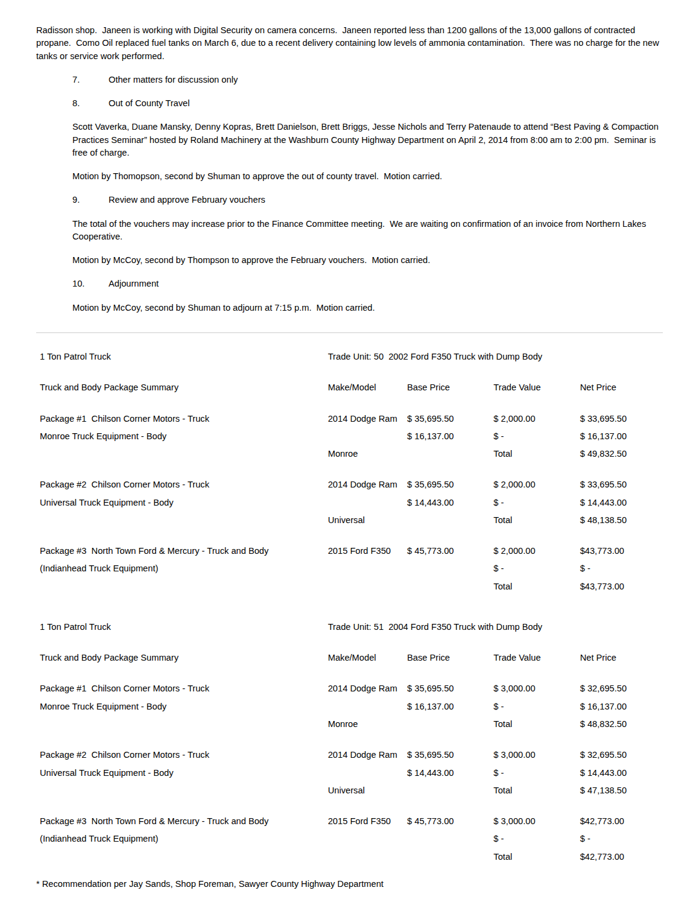Radisson shop. Janeen is working with Digital Security on camera concerns. Janeen reported less than 1200 gallons of the 13,000 gallons of contracted propane. Como Oil replaced fuel tanks on March 6, due to a recent delivery containing low levels of ammonia contamination. There was no charge for the new tanks or service work performed.
7. Other matters for discussion only
8. Out of County Travel
Scott Vaverka, Duane Mansky, Denny Kopras, Brett Danielson, Brett Briggs, Jesse Nichols and Terry Patenaude to attend “Best Paving & Compaction Practices Seminar” hosted by Roland Machinery at the Washburn County Highway Department on April 2, 2014 from 8:00 am to 2:00 pm. Seminar is free of charge.
Motion by Thomopson, second by Shuman to approve the out of county travel. Motion carried.
9. Review and approve February vouchers
The total of the vouchers may increase prior to the Finance Committee meeting. We are waiting on confirmation of an invoice from Northern Lakes Cooperative.
Motion by McCoy, second by Thompson to approve the February vouchers. Motion carried.
10. Adjournment
Motion by McCoy, second by Shuman to adjourn at 7:15 p.m. Motion carried.
| 1 Ton Patrol Truck | Trade Unit: 50 2002 Ford F350 Truck with Dump Body |
| Truck and Body Package Summary | Make/Model | Base Price | Trade Value | Net Price |
| Package #1 Chilson Corner Motors - Truck | 2014 Dodge Ram | $ 35,695.50 | $ 2,000.00 | $ 33,695.50 |
| Monroe Truck Equipment - Body | $ 16,137.00 | $ - | $ 16,137.00 |
| | Monroe | | Total | $ 49,832.50 |
| Package #2 Chilson Corner Motors - Truck | 2014 Dodge Ram | $ 35,695.50 | $ 2,000.00 | $ 33,695.50 |
| Universal Truck Equipment - Body | $ 14,443.00 | $ - | $ 14,443.00 |
| | Universal | | Total | $ 48,138.50 |
| Package #3 North Town Ford & Mercury - Truck and Body | 2015 Ford F350 | $ 45,773.00 | $ 2,000.00 | $43,773.00 |
| (Indianhead Truck Equipment) | | $ - | $ - |
| | | | Total | $43,773.00 |
| 1 Ton Patrol Truck | Trade Unit: 51 2004 Ford F350 Truck with Dump Body |
| Truck and Body Package Summary | Make/Model | Base Price | Trade Value | Net Price |
| Package #1 Chilson Corner Motors - Truck | 2014 Dodge Ram | $ 35,695.50 | $ 3,000.00 | $ 32,695.50 |
| Monroe Truck Equipment - Body | $ 16,137.00 | $ - | $ 16,137.00 |
| | Monroe | | Total | $ 48,832.50 |
| Package #2 Chilson Corner Motors - Truck | 2014 Dodge Ram | $ 35,695.50 | $ 3,000.00 | $ 32,695.50 |
| Universal Truck Equipment - Body | $ 14,443.00 | $ - | $ 14,443.00 |
| | Universal | | Total | $ 47,138.50 |
| Package #3 North Town Ford & Mercury - Truck and Body | 2015 Ford F350 | $ 45,773.00 | $ 3,000.00 | $42,773.00 |
| (Indianhead Truck Equipment) | | $ - | $ - |
| | | | Total | $42,773.00 |
* Recommendation per Jay Sands, Shop Foreman, Sawyer County Highway Department